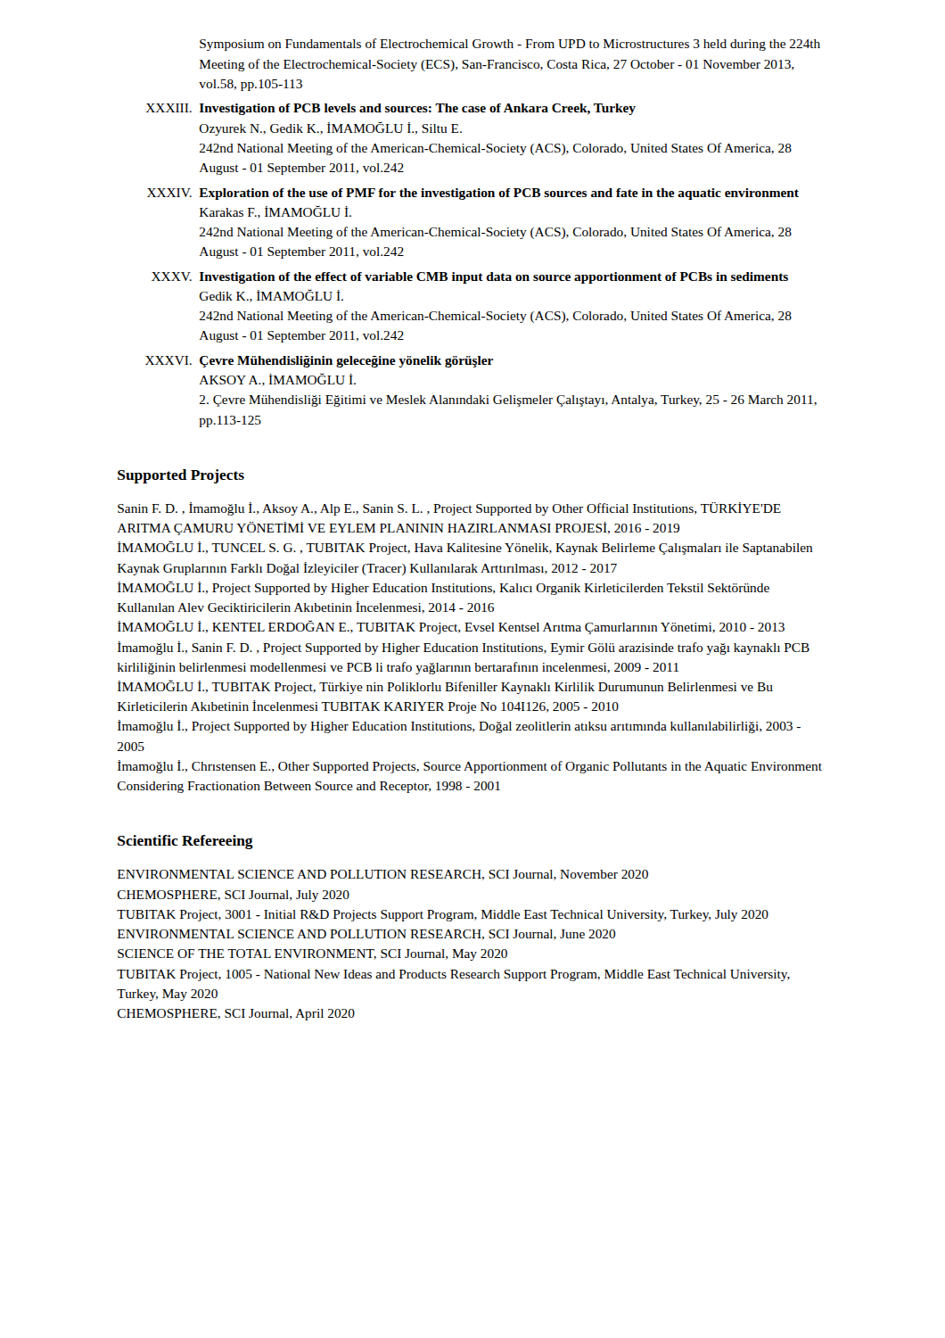Symposium on Fundamentals of Electrochemical Growth - From UPD to Microstructures 3 held during the 224th Meeting of the Electrochemical-Society (ECS), San-Francisco, Costa Rica, 27 October - 01 November 2013, vol.58, pp.105-113
XXXIII.
Investigation of PCB levels and sources: The case of Ankara Creek, Turkey
Ozyurek N., Gedik K., İMAMOĞLU İ., Siltu E.
242nd National Meeting of the American-Chemical-Society (ACS), Colorado, United States Of America, 28 August - 01 September 2011, vol.242
XXXIV.
Exploration of the use of PMF for the investigation of PCB sources and fate in the aquatic environment
Karakas F., İMAMOĞLU İ.
242nd National Meeting of the American-Chemical-Society (ACS), Colorado, United States Of America, 28 August - 01 September 2011, vol.242
XXXV.
Investigation of the effect of variable CMB input data on source apportionment of PCBs in sediments
Gedik K., İMAMOĞLU İ.
242nd National Meeting of the American-Chemical-Society (ACS), Colorado, United States Of America, 28 August - 01 September 2011, vol.242
XXXVI.
Çevre Mühendisliğinin geleceğine yönelik görüşler
AKSOY A., İMAMOĞLU İ.
2. Çevre Mühendisliği Eğitimi ve Meslek Alanındaki Gelişmeler Çalıştayı, Antalya, Turkey, 25 - 26 March 2011, pp.113-125
Supported Projects
Sanin F. D. , İmamoğlu İ., Aksoy A., Alp E., Sanin S. L. , Project Supported by Other Official Institutions, TÜRKİYE'DE ARITMA ÇAMURU YÖNETİMİ VE EYLEM PLANININ HAZIRLANMASI PROJESİ, 2016 - 2019
İMAMOĞLU İ., TUNCEL S. G. , TUBITAK Project, Hava Kalitesine Yönelik, Kaynak Belirleme Çalışmaları ile Saptanabilen Kaynak Gruplarının Farklı Doğal İzleyiciler (Tracer) Kullanılarak Arttırılması, 2012 - 2017
İMAMOĞLU İ., Project Supported by Higher Education Institutions, Kalıcı Organik Kirleticilerden Tekstil Sektöründe Kullanılan Alev Geciktiricilerin Akıbetinin İncelenmesi, 2014 - 2016
İMAMOĞLU İ., KENTEL ERDOĞAN E., TUBITAK Project, Evsel Kentsel Arıtma Çamurlarının Yönetimi, 2010 - 2013
İmamoğlu İ., Sanin F. D. , Project Supported by Higher Education Institutions, Eymir Gölü arazisinde trafo yağı kaynaklı PCB kirliliğinin belirlenmesi modellenmesi ve PCB li trafo yağlarının bertarafının incelenmesi, 2009 - 2011
İMAMOĞLU İ., TUBITAK Project, Türkiye nin Poliklorlu Bifeniller Kaynaklı Kirlilik Durumunun Belirlenmesi ve Bu Kirleticilerin Akıbetinin İncelenmesi TUBITAK KARIYER Proje No 104I126, 2005 - 2010
İmamoğlu İ., Project Supported by Higher Education Institutions, Doğal zeolitlerin atıksu arıtımında kullanılabilirliği, 2003 - 2005
İmamoğlu İ., Chrıstensen E., Other Supported Projects, Source Apportionment of Organic Pollutants in the Aquatic Environment Considering Fractionation Between Source and Receptor, 1998 - 2001
Scientific Refereeing
ENVIRONMENTAL SCIENCE AND POLLUTION RESEARCH, SCI Journal, November 2020
CHEMOSPHERE, SCI Journal, July 2020
TUBITAK Project, 3001 - Initial R&D Projects Support Program, Middle East Technical University, Turkey, July 2020
ENVIRONMENTAL SCIENCE AND POLLUTION RESEARCH, SCI Journal, June 2020
SCIENCE OF THE TOTAL ENVIRONMENT, SCI Journal, May 2020
TUBITAK Project, 1005 - National New Ideas and Products Research Support Program, Middle East Technical University, Turkey, May 2020
CHEMOSPHERE, SCI Journal, April 2020